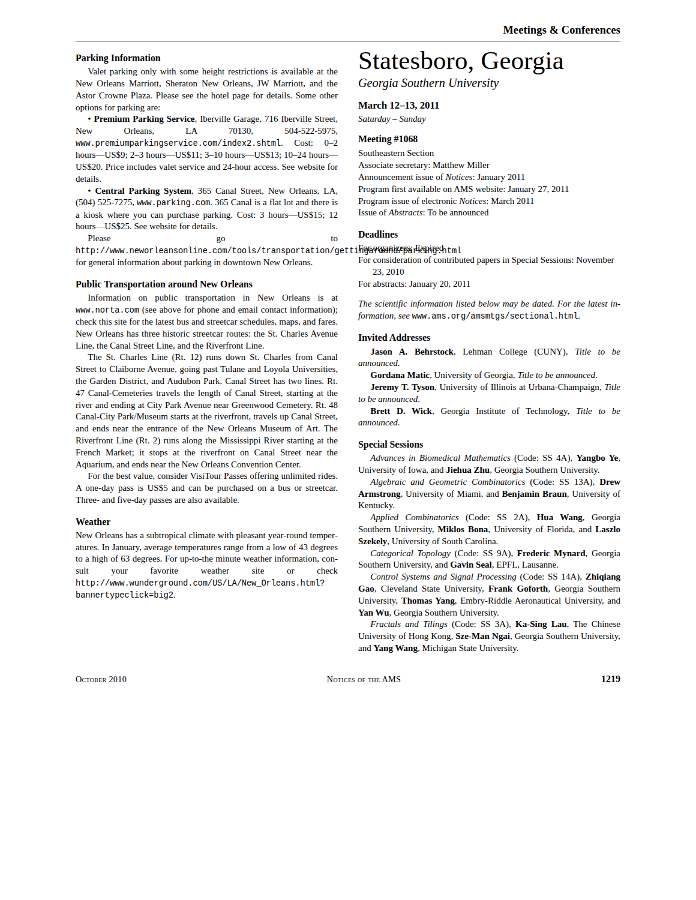Meetings & Conferences
Parking Information
Valet parking only with some height restrictions is available at the New Orleans Marriott, Sheraton New Orleans, JW Marriott, and the Astor Crowne Plaza. Please see the hotel page for details. Some other options for parking are:
• Premium Parking Service, Iberville Garage, 716 Iberville Street, New Orleans, LA 70130, 504-522-5975, www.premiumparkingservice.com/index2.shtml. Cost: 0–2 hours—US$9; 2–3 hours—US$11; 3–10 hours—US$13; 10–24 hours—US$20. Price includes valet service and 24-hour access. See website for details.
• Central Parking System, 365 Canal Street, New Orleans, LA, (504) 525-7275, www.parking.com. 365 Canal is a flat lot and there is a kiosk where you can purchase parking. Cost: 3 hours—US$15; 12 hours—US$25. See website for details.
Please go to http://www.neworleansonline.com/tools/transportation/gettingaround/parking.html for general information about parking in downtown New Orleans.
Public Transportation around New Orleans
Information on public transportation in New Orleans is at www.norta.com (see above for phone and email contact information); check this site for the latest bus and streetcar schedules, maps, and fares. New Orleans has three historic streetcar routes: the St. Charles Avenue Line, the Canal Street Line, and the Riverfront Line.
The St. Charles Line (Rt. 12) runs down St. Charles from Canal Street to Claiborne Avenue, going past Tulane and Loyola Universities, the Garden District, and Audubon Park. Canal Street has two lines. Rt. 47 Canal-Cemeteries travels the length of Canal Street, starting at the river and ending at City Park Avenue near Greenwood Cemetery. Rt. 48 Canal-City Park/Museum starts at the riverfront, travels up Canal Street, and ends near the entrance of the New Orleans Museum of Art. The Riverfront Line (Rt. 2) runs along the Mississippi River starting at the French Market; it stops at the riverfront on Canal Street near the Aquarium, and ends near the New Orleans Convention Center.
For the best value, consider VisiTour Passes offering unlimited rides. A one-day pass is US$5 and can be purchased on a bus or streetcar. Three- and five-day passes are also available.
Weather
New Orleans has a subtropical climate with pleasant year-round temperatures. In January, average temperatures range from a low of 43 degrees to a high of 63 degrees. For up-to-the minute weather information, consult your favorite weather site or check http://www.wunderground.com/US/LA/New_Orleans.html?bannertypeclick=big2.
Statesboro, Georgia
Georgia Southern University
March 12–13, 2011
Saturday – Sunday
Meeting #1068
Southeastern Section
Associate secretary: Matthew Miller
Announcement issue of Notices: January 2011
Program first available on AMS website: January 27, 2011
Program issue of electronic Notices: March 2011
Issue of Abstracts: To be announced
Deadlines
For organizers: Expired
For consideration of contributed papers in Special Sessions: November 23, 2010
For abstracts: January 20, 2011
The scientific information listed below may be dated. For the latest information, see www.ams.org/amsmtgs/sectional.html.
Invited Addresses
Jason A. Behrstock, Lehman College (CUNY), Title to be announced.
Gordana Matic, University of Georgia, Title to be announced.
Jeremy T. Tyson, University of Illinois at Urbana-Champaign, Title to be announced.
Brett D. Wick, Georgia Institute of Technology, Title to be announced.
Special Sessions
Advances in Biomedical Mathematics (Code: SS 4A), Yangbo Ye, University of Iowa, and Jiehua Zhu, Georgia Southern University.
Algebraic and Geometric Combinatorics (Code: SS 13A), Drew Armstrong, University of Miami, and Benjamin Braun, University of Kentucky.
Applied Combinatorics (Code: SS 2A), Hua Wang, Georgia Southern University, Miklos Bona, University of Florida, and Laszlo Szekely, University of South Carolina.
Categorical Topology (Code: SS 9A), Frederic Mynard, Georgia Southern University, and Gavin Seal, EPFL, Lausanne.
Control Systems and Signal Processing (Code: SS 14A), Zhiqiang Gao, Cleveland State University, Frank Goforth, Georgia Southern University, Thomas Yang, Embry-Riddle Aeronautical University, and Yan Wu, Georgia Southern University.
Fractals and Tilings (Code: SS 3A), Ka-Sing Lau, The Chinese University of Hong Kong, Sze-Man Ngai, Georgia Southern University, and Yang Wang, Michigan State University.
October 2010
Notices of the AMS
1219